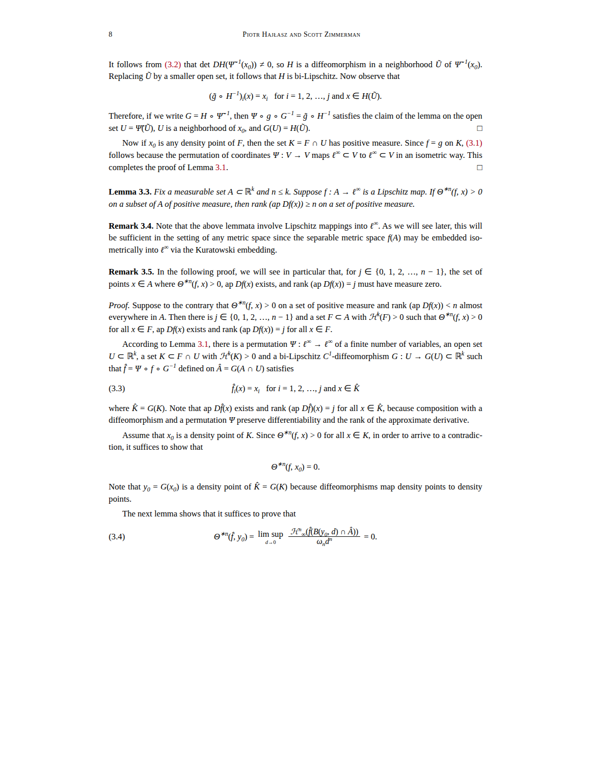8 Piotr Hajłasz and Scott Zimmerman
It follows from (3.2) that det DH(Ψ̃−1(x0)) ≠ 0, so H is a diffeomorphism in a neighborhood Ũ of Ψ̃−1(x0). Replacing Ũ by a smaller open set, it follows that H is bi-Lipschitz. Now observe that
(g̃ ∘ H−1)i(x) = xi for i = 1, 2, …, j and x ∈ H(Ũ).
Therefore, if we write G = H ∘ Ψ̃−1, then Ψ ∘ g ∘ G−1 = g̃ ∘ H−1 satisfies the claim of the lemma on the open set U = Ψ̃(Ũ), U is a neighborhood of x0, and G(U) = H(Ũ).
Now if x0 is any density point of F, then the set K = F ∩ U has positive measure. Since f = g on K, (3.1) follows because the permutation of coordinates Ψ : V → V maps ℓ∞ ⊂ V to ℓ∞ ⊂ V in an isometric way. This completes the proof of Lemma 3.1.
Lemma 3.3. Fix a measurable set A ⊂ ℝk and n ≤ k. Suppose f : A → ℓ∞ is a Lipschitz map. If Θ∗n(f, x) > 0 on a subset of A of positive measure, then rank (ap Df(x)) ≥ n on a set of positive measure.
Remark 3.4. Note that the above lemmata involve Lipschitz mappings into ℓ∞. As we will see later, this will be sufficient in the setting of any metric space since the separable metric space f(A) may be embedded isometrically into ℓ∞ via the Kuratowski embedding.
Remark 3.5. In the following proof, we will see in particular that, for j ∈ {0, 1, 2, …, n − 1}, the set of points x ∈ A where Θ∗n(f, x) > 0, ap Df(x) exists, and rank (ap Df(x)) = j must have measure zero.
Proof. Suppose to the contrary that Θ∗n(f, x) > 0 on a set of positive measure and rank (ap Df(x)) < n almost everywhere in A. Then there is j ∈ {0, 1, 2, …, n − 1} and a set F ⊂ A with ℋk(F) > 0 such that Θ∗n(f, x) > 0 for all x ∈ F, ap Df(x) exists and rank (ap Df(x)) = j for all x ∈ F.
According to Lemma 3.1, there is a permutation Ψ : ℓ∞ → ℓ∞ of a finite number of variables, an open set U ⊂ ℝk, a set K ⊂ F ∩ U with ℋk(K) > 0 and a bi-Lipschitz C1-diffeomorphism G : U → G(U) ⊂ ℝk such that f̂ = Ψ ∘ f ∘ G−1 defined on Â = G(A ∩ U) satisfies
(3.3) f̂i(x) = xi for i = 1, 2, …, j and x ∈ K̂
where K̂ = G(K). Note that ap Df̂(x) exists and rank (ap Df̂)(x) = j for all x ∈ K̂, because composition with a diffeomorphism and a permutation Ψ preserve differentiability and the rank of the approximate derivative.
Assume that x0 is a density point of K. Since Θ∗n(f, x) > 0 for all x ∈ K, in order to arrive to a contradiction, it suffices to show that
Θ∗n(f, x0) = 0.
Note that y0 = G(x0) is a density point of K̂ = G(K) because diffeomorphisms map density points to density points.
The next lemma shows that it suffices to prove that
(3.4) Θ∗n(f̂, y0) = lim sup d→0 ℋn∞(f̂(B(y0, d) ∩ Â)) ωndn = 0.